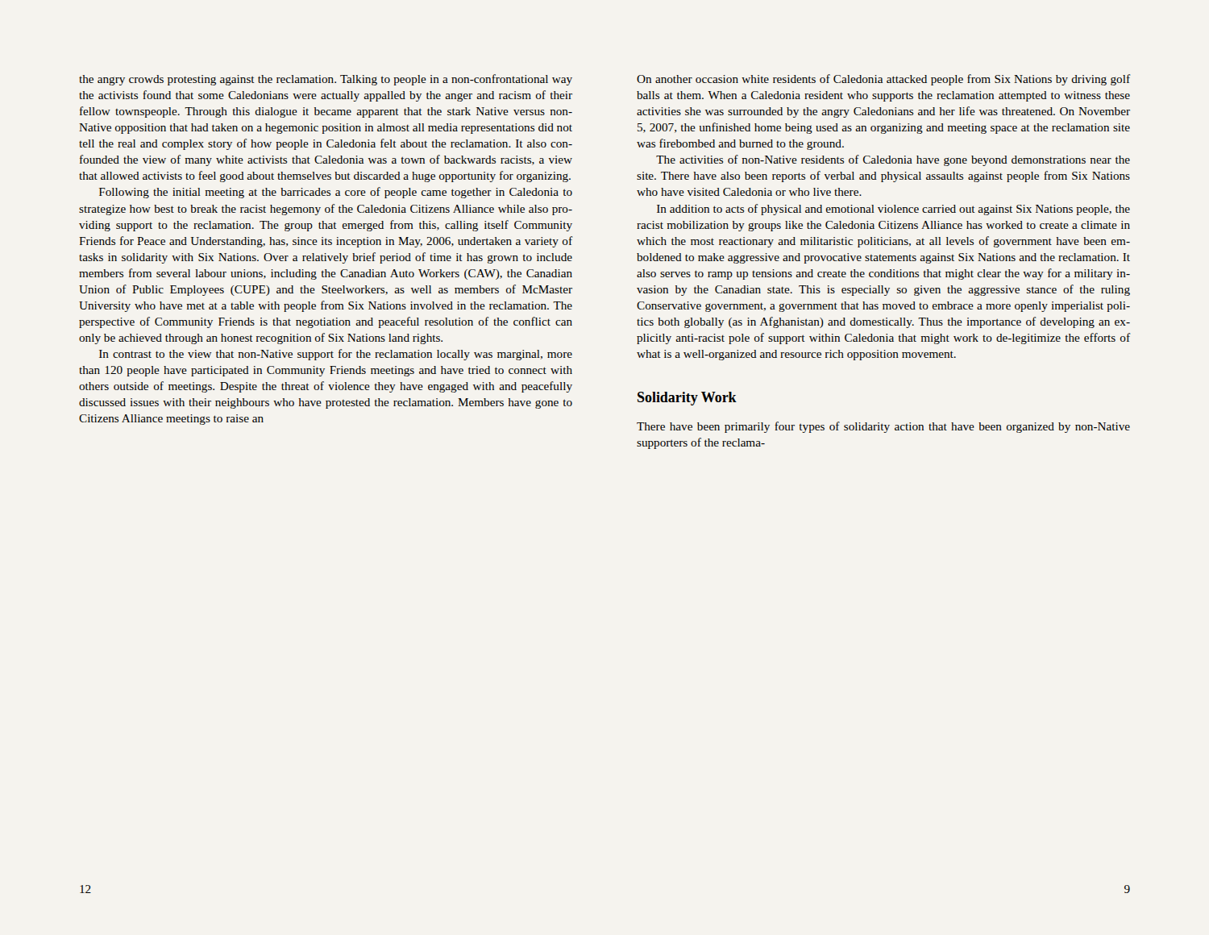the angry crowds protesting against the reclamation. Talking to people in a non-confrontational way the activists found that some Caledonians were actually appalled by the anger and racism of their fellow townspeople. Through this dialogue it became apparent that the stark Native versus non-Native opposition that had taken on a hegemonic position in almost all media representations did not tell the real and complex story of how people in Caledonia felt about the reclamation. It also confounded the view of many white activists that Caledonia was a town of backwards racists, a view that allowed activists to feel good about themselves but discarded a huge opportunity for organizing.
Following the initial meeting at the barricades a core of people came together in Caledonia to strategize how best to break the racist hegemony of the Caledonia Citizens Alliance while also providing support to the reclamation. The group that emerged from this, calling itself Community Friends for Peace and Understanding, has, since its inception in May, 2006, undertaken a variety of tasks in solidarity with Six Nations. Over a relatively brief period of time it has grown to include members from several labour unions, including the Canadian Auto Workers (CAW), the Canadian Union of Public Employees (CUPE) and the Steelworkers, as well as members of McMaster University who have met at a table with people from Six Nations involved in the reclamation. The perspective of Community Friends is that negotiation and peaceful resolution of the conflict can only be achieved through an honest recognition of Six Nations land rights.
In contrast to the view that non-Native support for the reclamation locally was marginal, more than 120 people have participated in Community Friends meetings and have tried to connect with others outside of meetings. Despite the threat of violence they have engaged with and peacefully discussed issues with their neighbours who have protested the reclamation. Members have gone to Citizens Alliance meetings to raise an
12
On another occasion white residents of Caledonia attacked people from Six Nations by driving golf balls at them. When a Caledonia resident who supports the reclamation attempted to witness these activities she was surrounded by the angry Caledonians and her life was threatened. On November 5, 2007, the unfinished home being used as an organizing and meeting space at the reclamation site was firebombed and burned to the ground.
The activities of non-Native residents of Caledonia have gone beyond demonstrations near the site. There have also been reports of verbal and physical assaults against people from Six Nations who have visited Caledonia or who live there.
In addition to acts of physical and emotional violence carried out against Six Nations people, the racist mobilization by groups like the Caledonia Citizens Alliance has worked to create a climate in which the most reactionary and militaristic politicians, at all levels of government have been emboldened to make aggressive and provocative statements against Six Nations and the reclamation. It also serves to ramp up tensions and create the conditions that might clear the way for a military invasion by the Canadian state. This is especially so given the aggressive stance of the ruling Conservative government, a government that has moved to embrace a more openly imperialist politics both globally (as in Afghanistan) and domestically. Thus the importance of developing an explicitly anti-racist pole of support within Caledonia that might work to de-legitimize the efforts of what is a well-organized and resource rich opposition movement.
Solidarity Work
There have been primarily four types of solidarity action that have been organized by non-Native supporters of the reclama-
9